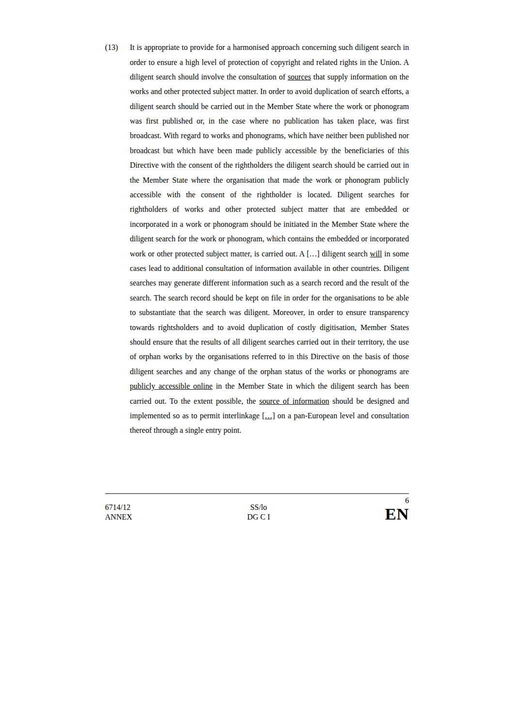(13)
It is appropriate to provide for a harmonised approach concerning such diligent search in order to ensure a high level of protection of copyright and related rights in the Union. A diligent search should involve the consultation of sources that supply information on the works and other protected subject matter. In order to avoid duplication of search efforts, a diligent search should be carried out in the Member State where the work or phonogram was first published or, in the case where no publication has taken place, was first broadcast. With regard to works and phonograms, which have neither been published nor broadcast but which have been made publicly accessible by the beneficiaries of this Directive with the consent of the rightholders the diligent search should be carried out in the Member State where the organisation that made the work or phonogram publicly accessible with the consent of the rightholder is located. Diligent searches for rightholders of works and other protected subject matter that are embedded or incorporated in a work or phonogram should be initiated in the Member State where the diligent search for the work or phonogram, which contains the embedded or incorporated work or other protected subject matter, is carried out. A […] diligent search will in some cases lead to additional consultation of information available in other countries. Diligent searches may generate different information such as a search record and the result of the search. The search record should be kept on file in order for the organisations to be able to substantiate that the search was diligent. Moreover, in order to ensure transparency towards rightsholders and to avoid duplication of costly digitisation, Member States should ensure that the results of all diligent searches carried out in their territory, the use of orphan works by the organisations referred to in this Directive on the basis of those diligent searches and any change of the orphan status of the works or phonograms are publicly accessible online in the Member State in which the diligent search has been carried out. To the extent possible, the source of information should be designed and implemented so as to permit interlinkage […] on a pan-European level and consultation thereof through a single entry point.
6714/12 ANNEX
SS/lo DG C I
6 EN